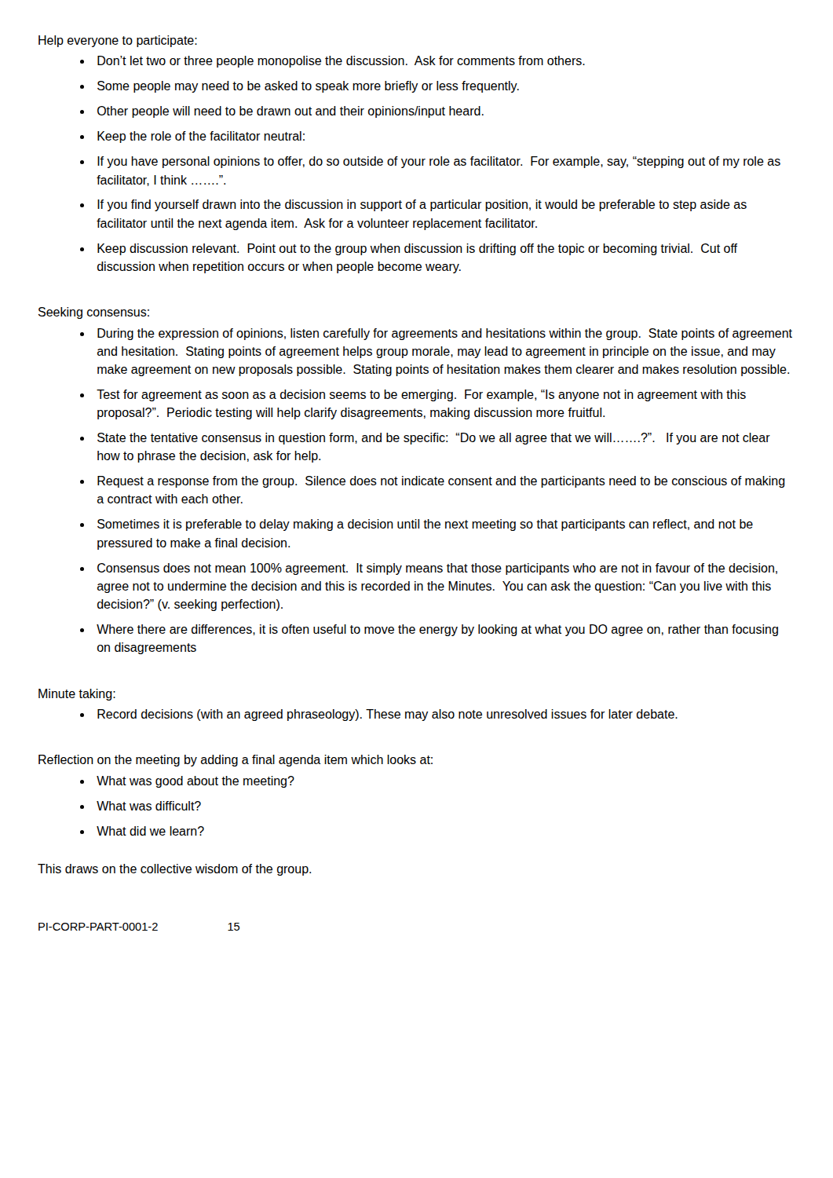Help everyone to participate:
Don’t let two or three people monopolise the discussion. Ask for comments from others.
Some people may need to be asked to speak more briefly or less frequently.
Other people will need to be drawn out and their opinions/input heard.
Keep the role of the facilitator neutral:
If you have personal opinions to offer, do so outside of your role as facilitator. For example, say, “stepping out of my role as facilitator, I think …….”.
If you find yourself drawn into the discussion in support of a particular position, it would be preferable to step aside as facilitator until the next agenda item. Ask for a volunteer replacement facilitator.
Keep discussion relevant. Point out to the group when discussion is drifting off the topic or becoming trivial. Cut off discussion when repetition occurs or when people become weary.
Seeking consensus:
During the expression of opinions, listen carefully for agreements and hesitations within the group. State points of agreement and hesitation. Stating points of agreement helps group morale, may lead to agreement in principle on the issue, and may make agreement on new proposals possible. Stating points of hesitation makes them clearer and makes resolution possible.
Test for agreement as soon as a decision seems to be emerging. For example, “Is anyone not in agreement with this proposal?”. Periodic testing will help clarify disagreements, making discussion more fruitful.
State the tentative consensus in question form, and be specific: “Do we all agree that we will…….?”. If you are not clear how to phrase the decision, ask for help.
Request a response from the group. Silence does not indicate consent and the participants need to be conscious of making a contract with each other.
Sometimes it is preferable to delay making a decision until the next meeting so that participants can reflect, and not be pressured to make a final decision.
Consensus does not mean 100% agreement. It simply means that those participants who are not in favour of the decision, agree not to undermine the decision and this is recorded in the Minutes. You can ask the question: “Can you live with this decision?” (v. seeking perfection).
Where there are differences, it is often useful to move the energy by looking at what you DO agree on, rather than focusing on disagreements
Minute taking:
Record decisions (with an agreed phraseology). These may also note unresolved issues for later debate.
Reflection on the meeting by adding a final agenda item which looks at:
What was good about the meeting?
What was difficult?
What did we learn?
This draws on the collective wisdom of the group.
PI-CORP-PART-0001-215